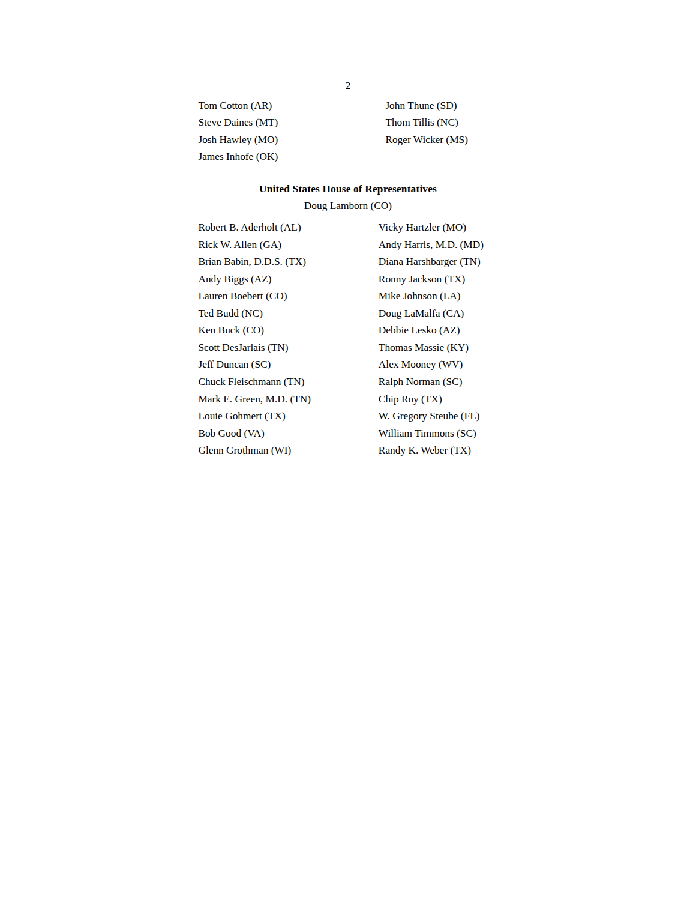2
| Tom Cotton (AR) | John Thune (SD) |
| Steve Daines (MT) | Thom Tillis (NC) |
| Josh Hawley (MO) | Roger Wicker (MS) |
| James Inhofe (OK) | |
United States House of Representatives
Doug Lamborn (CO)
| Robert B. Aderholt (AL) | Vicky Hartzler (MO) |
| Rick W. Allen (GA) | Andy Harris, M.D. (MD) |
| Brian Babin, D.D.S. (TX) | Diana Harshbarger (TN) |
| Andy Biggs (AZ) | Ronny Jackson (TX) |
| Lauren Boebert (CO) | Mike Johnson (LA) |
| Ted Budd (NC) | Doug LaMalfa (CA) |
| Ken Buck (CO) | Debbie Lesko (AZ) |
| Scott DesJarlais (TN) | Thomas Massie (KY) |
| Jeff Duncan (SC) | Alex Mooney (WV) |
| Chuck Fleischmann (TN) | Ralph Norman (SC) |
| Mark E. Green, M.D. (TN) | Chip Roy (TX) |
| Louie Gohmert (TX) | W. Gregory Steube (FL) |
| Bob Good (VA) | William Timmons (SC) |
| Glenn Grothman (WI) | Randy K. Weber (TX) |